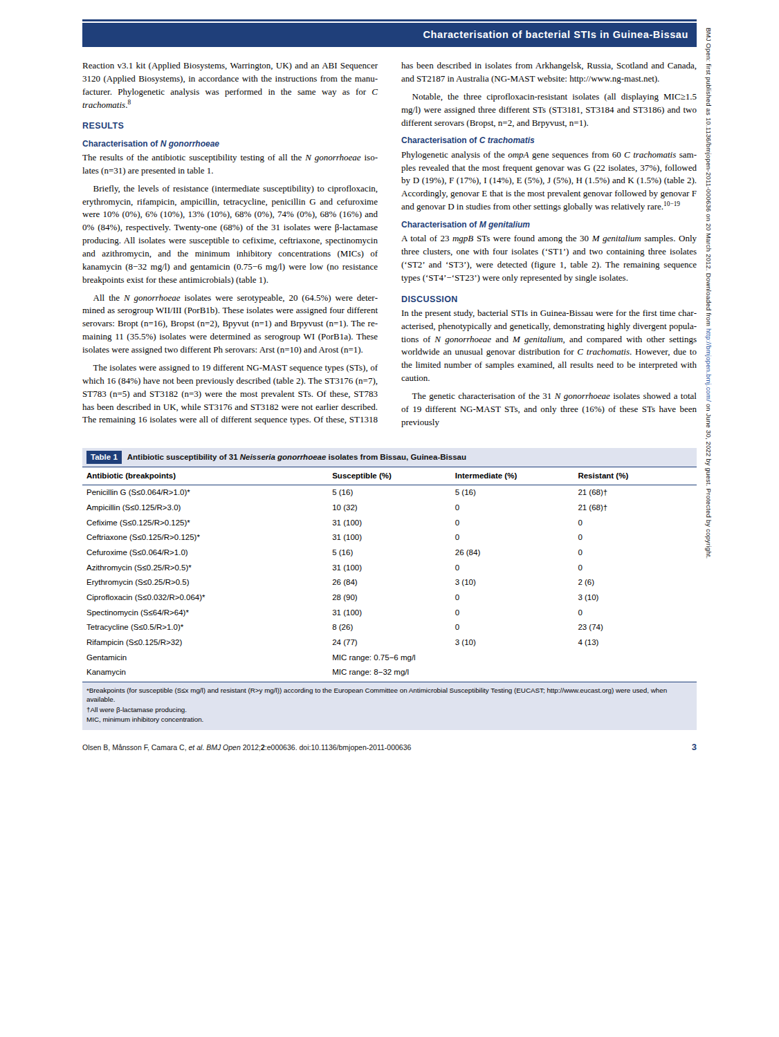BMJ Open: first published as 10.1136/bmjopen-2011-000636 on 20 March 2012. Downloaded from http://bmjopen.bmj.com/ on June 30, 2022 by guest. Protected by copyright.
Characterisation of bacterial STIs in Guinea-Bissau
Reaction v3.1 kit (Applied Biosystems, Warrington, UK) and an ABI Sequencer 3120 (Applied Biosystems), in accordance with the instructions from the manufacturer. Phylogenetic analysis was performed in the same way as for C trachomatis.8
Results
Characterisation of N gonorrhoeae
The results of the antibiotic susceptibility testing of all the N gonorrhoeae isolates (n=31) are presented in table 1.
Briefly, the levels of resistance (intermediate susceptibility) to ciprofloxacin, erythromycin, rifampicin, ampicillin, tetracycline, penicillin G and cefuroxime were 10% (0%), 6% (10%), 13% (10%), 68% (0%), 74% (0%), 68% (16%) and 0% (84%), respectively. Twenty-one (68%) of the 31 isolates were β-lactamase producing. All isolates were susceptible to cefixime, ceftriaxone, spectinomycin and azithromycin, and the minimum inhibitory concentrations (MICs) of kanamycin (8−32 mg/l) and gentamicin (0.75−6 mg/l) were low (no resistance breakpoints exist for these antimicrobials) (table 1).
All the N gonorrhoeae isolates were serotypeable, 20 (64.5%) were determined as serogroup WII/III (PorB1b). These isolates were assigned four different serovars: Bropt (n=16), Bropst (n=2), Bpyvut (n=1) and Brpyvust (n=1). The remaining 11 (35.5%) isolates were determined as serogroup WI (PorB1a). These isolates were assigned two different Ph serovars: Arst (n=10) and Arost (n=1).
The isolates were assigned to 19 different NG-MAST sequence types (STs), of which 16 (84%) have not been previously described (table 2). The ST3176 (n=7), ST783 (n=5) and ST3182 (n=3) were the most prevalent STs. Of these, ST783 has been described in UK, while ST3176 and ST3182 were not earlier described. The remaining 16 isolates were all of different sequence types. Of these, ST1318 has been described in isolates from Arkhangelsk, Russia, Scotland and Canada, and ST2187 in Australia (NG-MAST website: http://www.ng-mast.net).
Notable, the three ciprofloxacin-resistant isolates (all displaying MIC≥1.5 mg/l) were assigned three different STs (ST3181, ST3184 and ST3186) and two different serovars (Bropst, n=2, and Brpyvust, n=1).
Characterisation of C trachomatis
Phylogenetic analysis of the ompA gene sequences from 60 C trachomatis samples revealed that the most frequent genovar was G (22 isolates, 37%), followed by D (19%), F (17%), I (14%), E (5%), J (5%), H (1.5%) and K (1.5%) (table 2). Accordingly, genovar E that is the most prevalent genovar followed by genovar F and genovar D in studies from other settings globally was relatively rare.10−19
Characterisation of M genitalium
A total of 23 mgpB STs were found among the 30 M genitalium samples. Only three clusters, one with four isolates (‘ST1’) and two containing three isolates (‘ST2’ and ‘ST3’), were detected (figure 1, table 2). The remaining sequence types (‘ST4’−‘ST23’) were only represented by single isolates.
Discussion
In the present study, bacterial STIs in Guinea-Bissau were for the first time characterised, phenotypically and genetically, demonstrating highly divergent populations of N gonorrhoeae and M genitalium, and compared with other settings worldwide an unusual genovar distribution for C trachomatis. However, due to the limited number of samples examined, all results need to be interpreted with caution.
The genetic characterisation of the 31 N gonorrhoeae isolates showed a total of 19 different NG-MAST STs, and only three (16%) of these STs have been previously
Table 1 Antibiotic susceptibility of 31 Neisseria gonorrhoeae isolates from Bissau, Guinea-Bissau
| Antibiotic (breakpoints) | Susceptible (%) | Intermediate (%) | Resistant (%) |
| --- | --- | --- | --- |
| Penicillin G (S≤0.064/R>1.0)* | 5 (16) | 5 (16) | 21 (68)† |
| Ampicillin (S≤0.125/R>3.0) | 10 (32) | 0 | 21 (68)† |
| Cefixime (S≤0.125/R>0.125)* | 31 (100) | 0 | 0 |
| Ceftriaxone (S≤0.125/R>0.125)* | 31 (100) | 0 | 0 |
| Cefuroxime (S≤0.064/R>1.0) | 5 (16) | 26 (84) | 0 |
| Azithromycin (S≤0.25/R>0.5)* | 31 (100) | 0 | 0 |
| Erythromycin (S≤0.25/R>0.5) | 26 (84) | 3 (10) | 2 (6) |
| Ciprofloxacin (S≤0.032/R>0.064)* | 28 (90) | 0 | 3 (10) |
| Spectinomycin (S≤64/R>64)* | 31 (100) | 0 | 0 |
| Tetracycline (S≤0.5/R>1.0)* | 8 (26) | 0 | 23 (74) |
| Rifampicin (S≤0.125/R>32) | 24 (77) | 3 (10) | 4 (13) |
| Gentamicin | MIC range: 0.75−6 mg/l |
| Kanamycin | MIC range: 8−32 mg/l |
*Breakpoints (for susceptible (S≤x mg/l) and resistant (R>y mg/l)) according to the European Committee on Antimicrobial Susceptibility Testing (EUCAST; http://www.eucast.org) were used, when available.
†All were β-lactamase producing.
MIC, minimum inhibitory concentration.
Olsen B, Månsson F, Camara C, et al. BMJ Open 2012;2:e000636. doi:10.1136/bmjopen-2011-000636
3